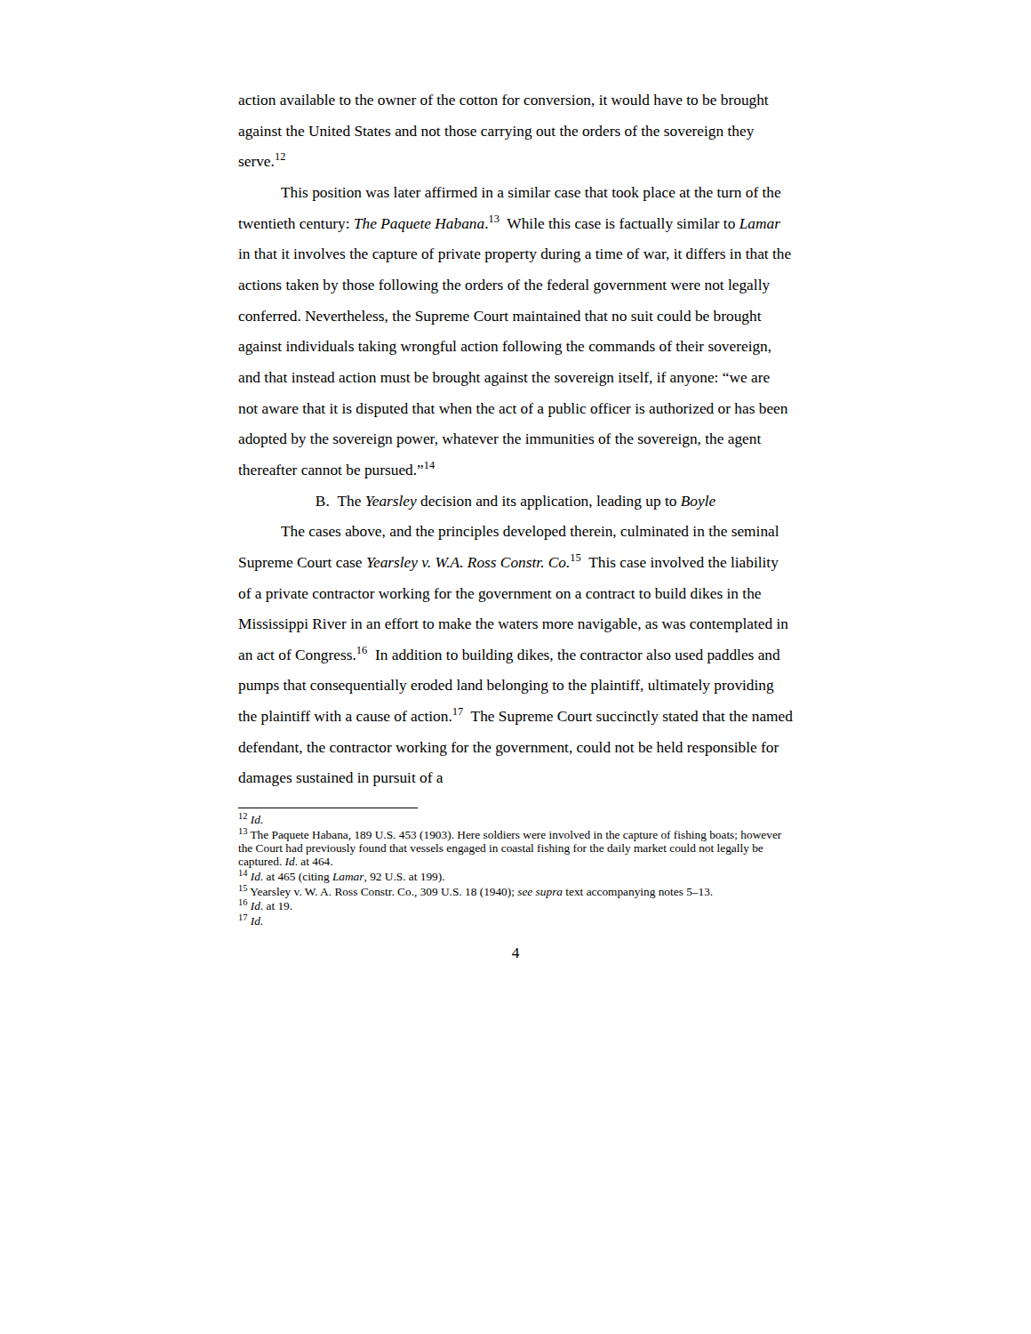action available to the owner of the cotton for conversion, it would have to be brought against the United States and not those carrying out the orders of the sovereign they serve.12
This position was later affirmed in a similar case that took place at the turn of the twentieth century: The Paquete Habana.13 While this case is factually similar to Lamar in that it involves the capture of private property during a time of war, it differs in that the actions taken by those following the orders of the federal government were not legally conferred. Nevertheless, the Supreme Court maintained that no suit could be brought against individuals taking wrongful action following the commands of their sovereign, and that instead action must be brought against the sovereign itself, if anyone: “we are not aware that it is disputed that when the act of a public officer is authorized or has been adopted by the sovereign power, whatever the immunities of the sovereign, the agent thereafter cannot be pursued.”14
B. The Yearsley decision and its application, leading up to Boyle
The cases above, and the principles developed therein, culminated in the seminal Supreme Court case Yearsley v. W.A. Ross Constr. Co.15 This case involved the liability of a private contractor working for the government on a contract to build dikes in the Mississippi River in an effort to make the waters more navigable, as was contemplated in an act of Congress.16 In addition to building dikes, the contractor also used paddles and pumps that consequentially eroded land belonging to the plaintiff, ultimately providing the plaintiff with a cause of action.17 The Supreme Court succinctly stated that the named defendant, the contractor working for the government, could not be held responsible for damages sustained in pursuit of a
12 Id.
13 The Paquete Habana, 189 U.S. 453 (1903). Here soldiers were involved in the capture of fishing boats; however the Court had previously found that vessels engaged in coastal fishing for the daily market could not legally be captured. Id. at 464.
14 Id. at 465 (citing Lamar, 92 U.S. at 199).
15 Yearsley v. W. A. Ross Constr. Co., 309 U.S. 18 (1940); see supra text accompanying notes 5–13.
16 Id. at 19.
17 Id.
4